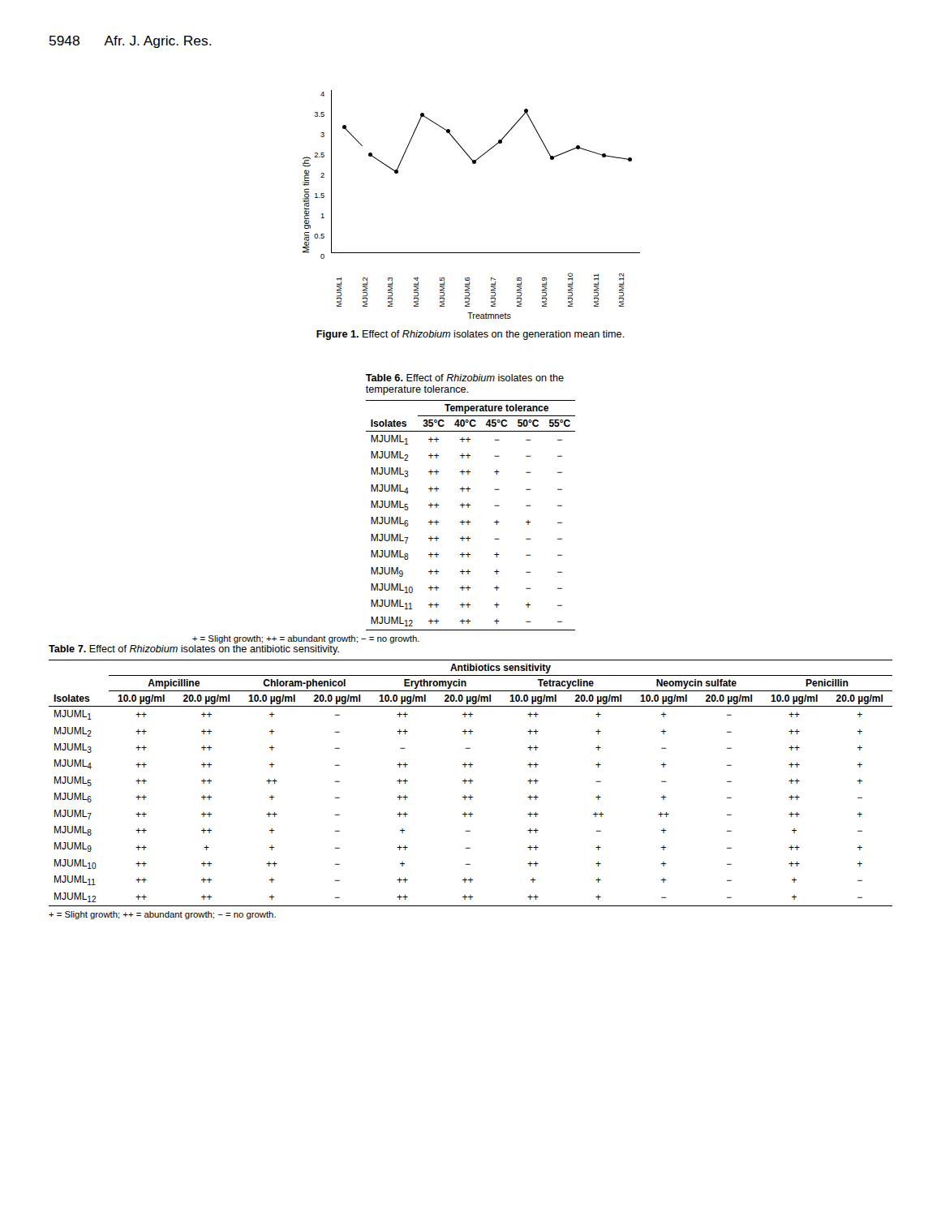5948 Afr. J. Agric. Res.
Mean generation time (h)
4
3.5
3
2.5
2
1.5
1
0.5
0
MJUML1 MJUML2 MJUML3 MJUML4 MJUML5 MJUML6 MJUML7 MJUML8 MJUML9 MJUML10 MJUML11 MJUML12
Treatmnets
Figure 1. Effect of Rhizobium isolates on the generation mean time.
Table 6. Effect of Rhizobium isolates on the temperature tolerance.
| Isolates | Temperature tolerance |
| --- | --- |
| 35°C | 40°C | 45°C | 50°C | 55°C |
| MJUML 1 | ++ | ++ | − | − | − |
| MJUML 2 | ++ | ++ | − | − | − |
| MJUML 3 | ++ | ++ | + | − | − |
| MJUML 4 | ++ | ++ | − | − | − |
| MJUML 5 | ++ | ++ | − | − | − |
| MJUML 6 | ++ | ++ | + | + | − |
| MJUML 7 | ++ | ++ | − | − | − |
| MJUML 8 | ++ | ++ | + | − | − |
| MJUM 9 | ++ | ++ | + | − | − |
| MJUML 10 | ++ | ++ | + | − | − |
| MJUML 11 | ++ | ++ | + | + | − |
| MJUML 12 | ++ | ++ | + | − | − |
+ = Slight growth; ++ = abundant growth; − = no growth.
Table 7. Effect of Rhizobium isolates on the antibiotic sensitivity.
| Isolates | Antibiotics sensitivity |
| --- | --- |
| Ampicilline | Chloram-phenicol | Erythromycin | Tetracycline | Neomycin sulfate | Penicillin |
| 10.0 µg/ml | 20.0 µg/ml | 10.0 µg/ml | 20.0 µg/ml | 10.0 µg/ml | 20.0 µg/ml | 10.0 µg/ml | 20.0 µg/ml | 10.0 µg/ml | 20.0 µg/ml | 10.0 µg/ml | 20.0 µg/ml |
| MJUML 1 | ++ | ++ | + | − | ++ | ++ | ++ | + | + | − | ++ | + |
| MJUML 2 | ++ | ++ | + | − | ++ | ++ | ++ | + | + | − | ++ | + |
| MJUML 3 | ++ | ++ | + | − | − | − | ++ | + | − | − | ++ | + |
| MJUML 4 | ++ | ++ | + | − | ++ | ++ | ++ | + | + | − | ++ | + |
| MJUML 5 | ++ | ++ | ++ | − | ++ | ++ | ++ | − | − | − | ++ | + |
| MJUML 6 | ++ | ++ | + | − | ++ | ++ | ++ | + | + | − | ++ | − |
| MJUML 7 | ++ | ++ | ++ | − | ++ | ++ | ++ | ++ | ++ | − | ++ | + |
| MJUML 8 | ++ | ++ | + | − | + | − | ++ | − | + | − | + | − |
| MJUML 9 | ++ | + | + | − | ++ | − | ++ | + | + | − | ++ | + |
| MJUML 10 | ++ | ++ | ++ | − | + | − | ++ | + | + | − | ++ | + |
| MJUML 11 | ++ | ++ | + | − | ++ | ++ | + | + | + | − | + | − |
| MJUML 12 | ++ | ++ | + | − | ++ | ++ | ++ | + | − | − | + | − |
+ = Slight growth; ++ = abundant growth; − = no growth.